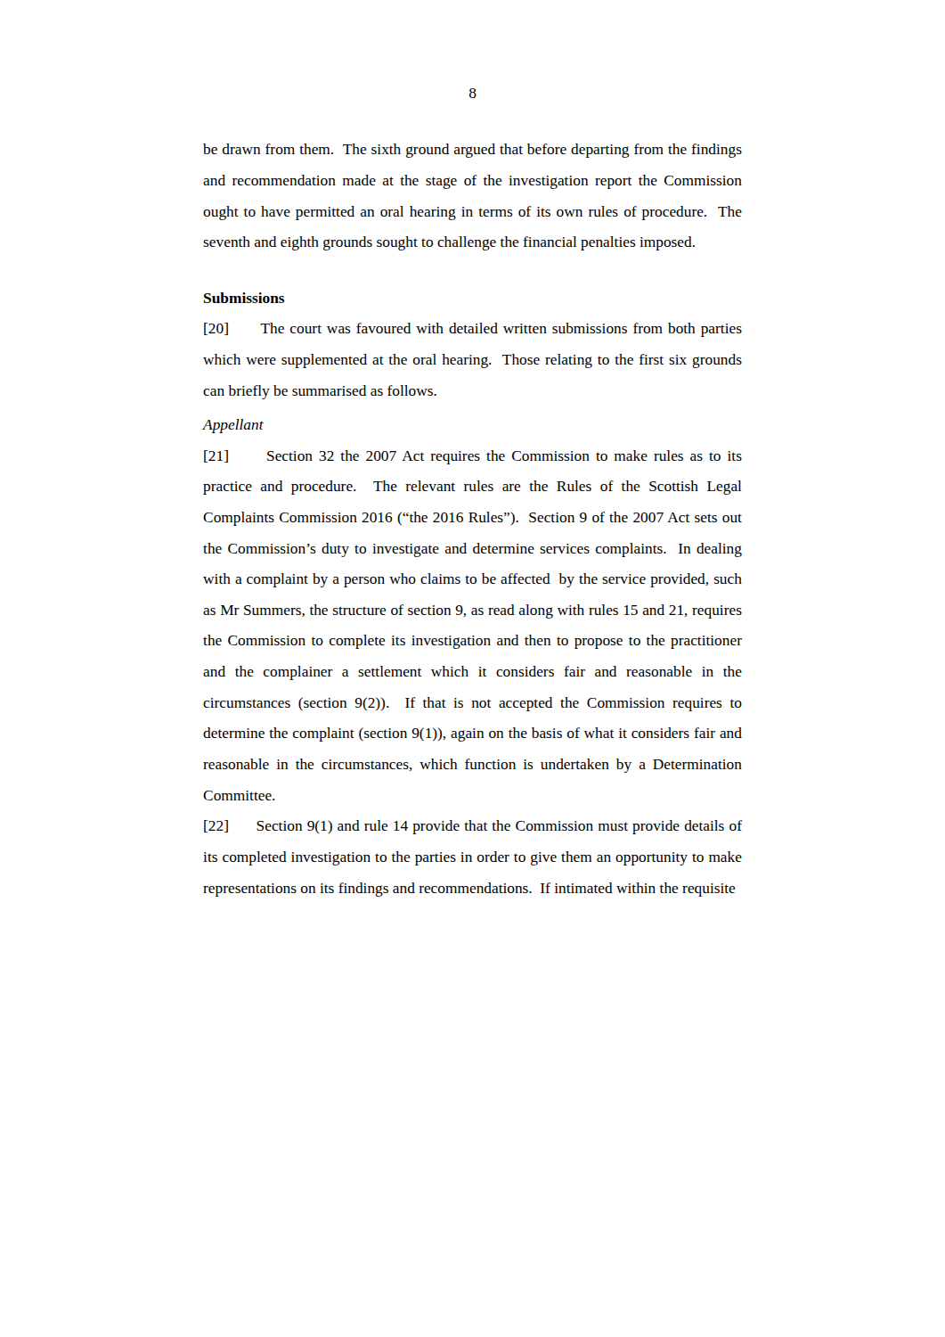8
be drawn from them. The sixth ground argued that before departing from the findings and recommendation made at the stage of the investigation report the Commission ought to have permitted an oral hearing in terms of its own rules of procedure. The seventh and eighth grounds sought to challenge the financial penalties imposed.
Submissions
[20] The court was favoured with detailed written submissions from both parties which were supplemented at the oral hearing. Those relating to the first six grounds can briefly be summarised as follows.
Appellant
[21] Section 32 the 2007 Act requires the Commission to make rules as to its practice and procedure. The relevant rules are the Rules of the Scottish Legal Complaints Commission 2016 (“the 2016 Rules”). Section 9 of the 2007 Act sets out the Commission’s duty to investigate and determine services complaints. In dealing with a complaint by a person who claims to be affected by the service provided, such as Mr Summers, the structure of section 9, as read along with rules 15 and 21, requires the Commission to complete its investigation and then to propose to the practitioner and the complainer a settlement which it considers fair and reasonable in the circumstances (section 9(2)). If that is not accepted the Commission requires to determine the complaint (section 9(1)), again on the basis of what it considers fair and reasonable in the circumstances, which function is undertaken by a Determination Committee.
[22] Section 9(1) and rule 14 provide that the Commission must provide details of its completed investigation to the parties in order to give them an opportunity to make representations on its findings and recommendations. If intimated within the requisite